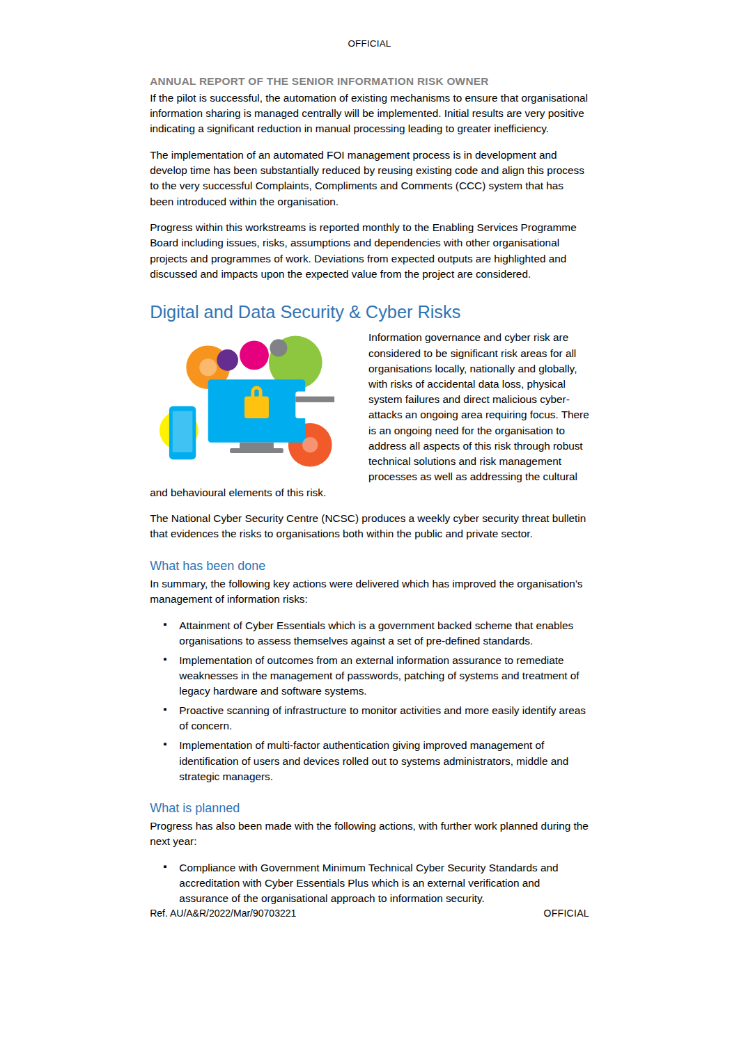OFFICIAL
ANNUAL REPORT OF THE SENIOR INFORMATION RISK OWNER
If the pilot is successful, the automation of existing mechanisms to ensure that organisational information sharing is managed centrally will be implemented. Initial results are very positive indicating a significant reduction in manual processing leading to greater inefficiency.
The implementation of an automated FOI management process is in development and develop time has been substantially reduced by reusing existing code and align this process to the very successful Complaints, Compliments and Comments (CCC) system that has been introduced within the organisation.
Progress within this workstreams is reported monthly to the Enabling Services Programme Board including issues, risks, assumptions and dependencies with other organisational projects and programmes of work. Deviations from expected outputs are highlighted and discussed and impacts upon the expected value from the project are considered.
Digital and Data Security & Cyber Risks
Information governance and cyber risk are considered to be significant risk areas for all organisations locally, nationally and globally, with risks of accidental data loss, physical system failures and direct malicious cyber-attacks an ongoing area requiring focus. There is an ongoing need for the organisation to address all aspects of this risk through robust technical solutions and risk management processes as well as addressing the cultural and behavioural elements of this risk.
The National Cyber Security Centre (NCSC) produces a weekly cyber security threat bulletin that evidences the risks to organisations both within the public and private sector.
What has been done
In summary, the following key actions were delivered which has improved the organisation’s management of information risks:
Attainment of Cyber Essentials which is a government backed scheme that enables organisations to assess themselves against a set of pre-defined standards.
Implementation of outcomes from an external information assurance to remediate weaknesses in the management of passwords, patching of systems and treatment of legacy hardware and software systems.
Proactive scanning of infrastructure to monitor activities and more easily identify areas of concern.
Implementation of multi-factor authentication giving improved management of identification of users and devices rolled out to systems administrators, middle and strategic managers.
What is planned
Progress has also been made with the following actions, with further work planned during the next year:
Compliance with Government Minimum Technical Cyber Security Standards and accreditation with Cyber Essentials Plus which is an external verification and assurance of the organisational approach to information security.
Ref. AU/A&R/2022/Mar/90703221 OFFICIAL